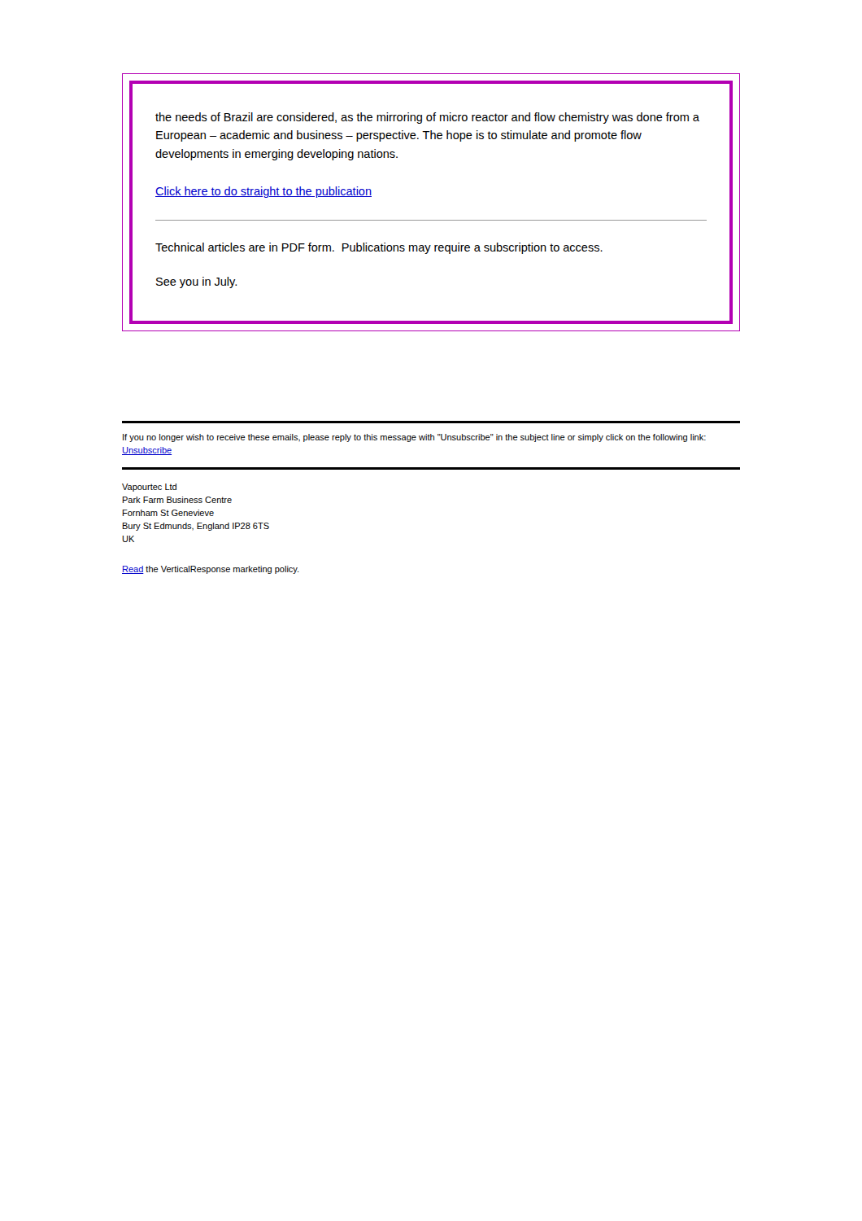the needs of Brazil are considered, as the mirroring of micro reactor and flow chemistry was done from a European – academic and business – perspective. The hope is to stimulate and promote flow developments in emerging developing nations.
Click here to do straight to the publication
Technical articles are in PDF form. Publications may require a subscription to access.
See you in July.
If you no longer wish to receive these emails, please reply to this message with "Unsubscribe" in the subject line or simply click on the following link: Unsubscribe
Vapourtec Ltd
Park Farm Business Centre
Fornham St Genevieve
Bury St Edmunds, England IP28 6TS
UK
Read the VerticalResponse marketing policy.